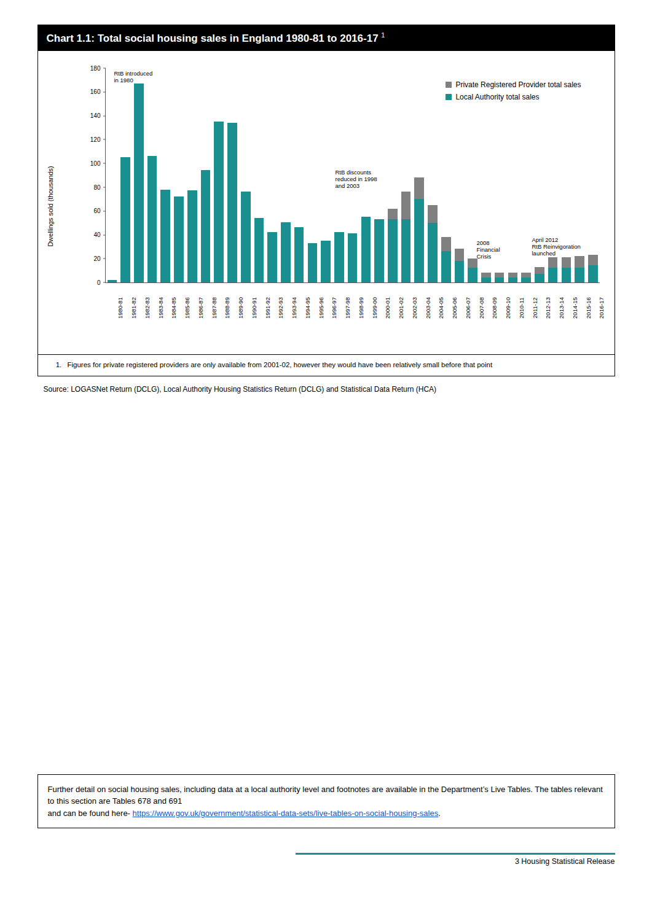Chart 1.1: Total social housing sales in England 1980-81 to 2016-17 1
Dwellings sold (thousands)
Private Registered Provider total sales
Local Authority total sales
RtB introduced
in 1980
RtB discounts
reduced in 1998
and 2003
2008
Financial
Crisis
April 2012
RtB Reinvigoration
launched
180
160
140
120
100
80
60
40
20
0
1980-81
1981-82
1982-83
1983-84
1984-85
1985-86
1986-87
1987-88
1988-89
1989-90
1990-91
1991-92
1992-93
1993-94
1994-95
1995-96
1996-97
1997-98
1998-99
1999-00
2000-01
2001-02
2002-03
2003-04
2004-05
2005-06
2006-07
2007-08
2008-09
2009-10
2010-11
2011-12
2012-13
2013-14
2014-15
2015-16
2016-17
Figures for private registered providers are only available from 2001-02, however they would have been relatively small before that point
Source: LOGASNet Return (DCLG), Local Authority Housing Statistics Return (DCLG) and Statistical Data Return (HCA)
Further detail on social housing sales, including data at a local authority level and footnotes are available in the Department’s Live Tables. The tables relevant to this section are Tables 678 and 691
and can be found here- https://www.gov.uk/government/statistical-data-sets/live-tables-on-social-housing-sales.
3 Housing Statistical Release